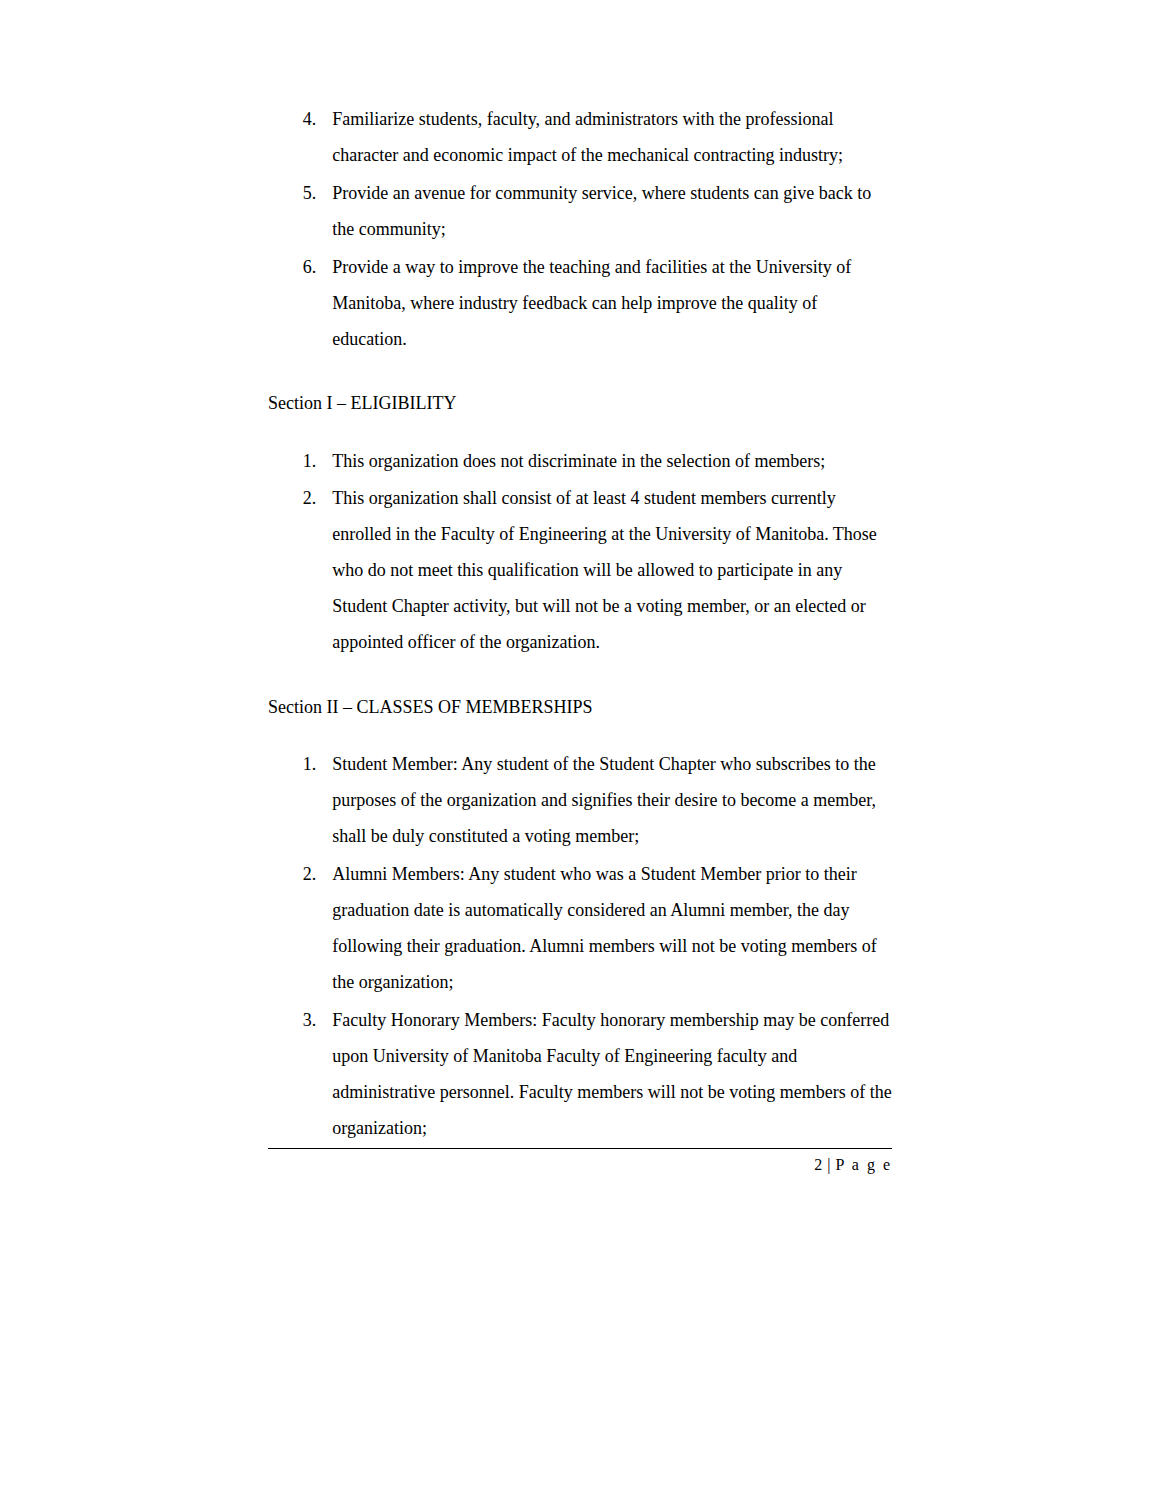Familiarize students, faculty, and administrators with the professional character and economic impact of the mechanical contracting industry;
Provide an avenue for community service, where students can give back to the community;
Provide a way to improve the teaching and facilities at the University of Manitoba, where industry feedback can help improve the quality of education.
Section I – ELIGIBILITY
This organization does not discriminate in the selection of members;
This organization shall consist of at least 4 student members currently enrolled in the Faculty of Engineering at the University of Manitoba. Those who do not meet this qualification will be allowed to participate in any Student Chapter activity, but will not be a voting member, or an elected or appointed officer of the organization.
Section II – CLASSES OF MEMBERSHIPS
Student Member: Any student of the Student Chapter who subscribes to the purposes of the organization and signifies their desire to become a member, shall be duly constituted a voting member;
Alumni Members: Any student who was a Student Member prior to their graduation date is automatically considered an Alumni member, the day following their graduation. Alumni members will not be voting members of the organization;
Faculty Honorary Members: Faculty honorary membership may be conferred upon University of Manitoba Faculty of Engineering faculty and administrative personnel. Faculty members will not be voting members of the organization;
2 | P a g e